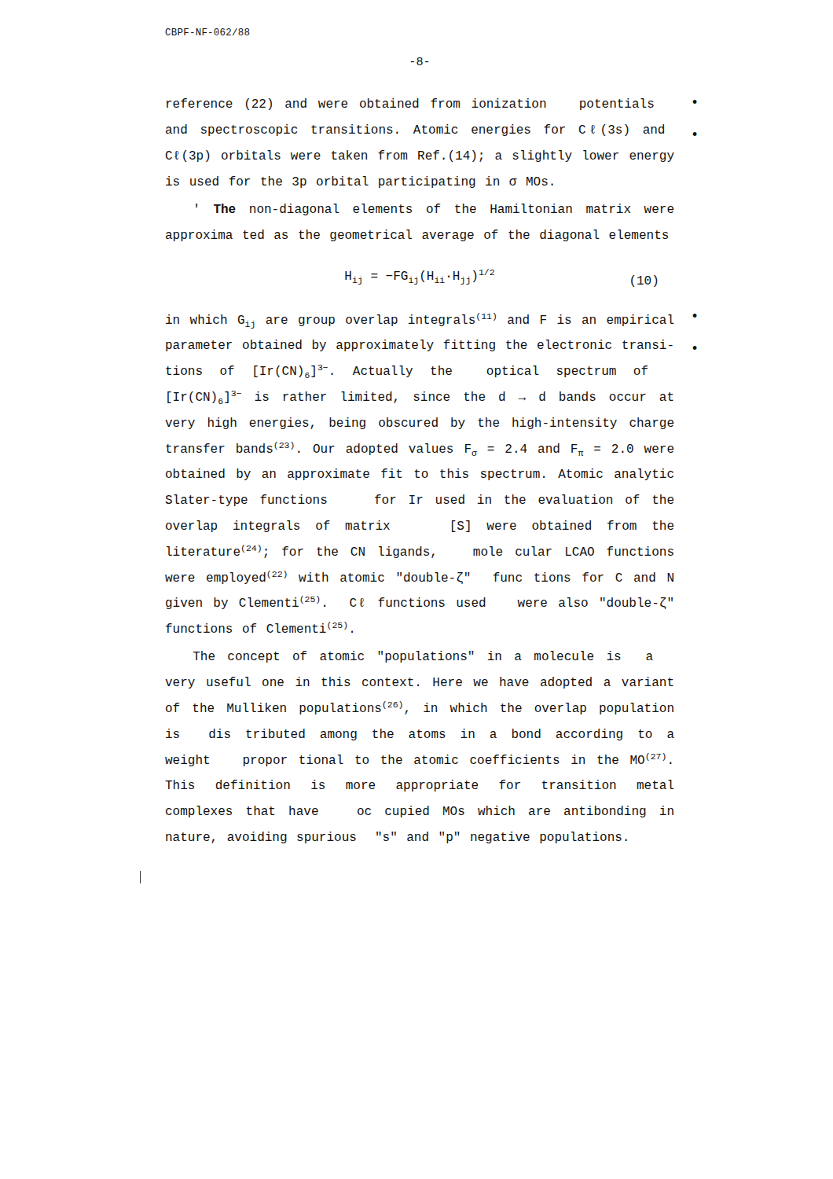CBPF-NF-062/88
-8-
reference (22) and were obtained from ionization potentials and spectroscopic transitions. Atomic energies for Cℓ(3s) and Cℓ(3p) orbitals were taken from Ref.(14); a slightly lower energy is used for the 3p orbital participating in σ MOs.
' The non-diagonal elements of the Hamiltonian matrix were approxima ted as the geometrical average of the diagonal elements
Hij = −FGij(Hii·Hjj)1/2 (10)
in which Gij are group overlap integrals(11) and F is an empirical parameter obtained by approximately fitting the electronic transi­ tions of [Ir(CN)6]3−. Actually the optical spectrum of [Ir(CN)6]3− is rather limited, since the d → d bands occur at very high energies, being obscured by the high-intensity charge transfer bands(23). Our adopted values Fσ = 2.4 and Fπ = 2.0 were obtained by an approximate fit to this spectrum. Atomic analytic Slater-type functions for Ir used in the evaluation of the overlap integrals of matrix [S] were obtained from the literature(24); for the CN ligands, mole­ cular LCAO functions were employed(22) with atomic "double-ζ" func­ tions for C and N given by Clementi(25). Cℓ functions used were also "double-ζ" functions of Clementi(25).
The concept of atomic "populations" in a molecule is a very useful one in this context. Here we have adopted a variant of the Mulliken populations(26), in which the overlap population is dis­ tributed among the atoms in a bond according to a weight propor­ tional to the atomic coefficients in the MO(27). This definition is more appropriate for transition metal complexes that have oc­ cupied MOs which are antibonding in nature, avoiding spurious "s" and "p" negative populations.
•
•
•
•